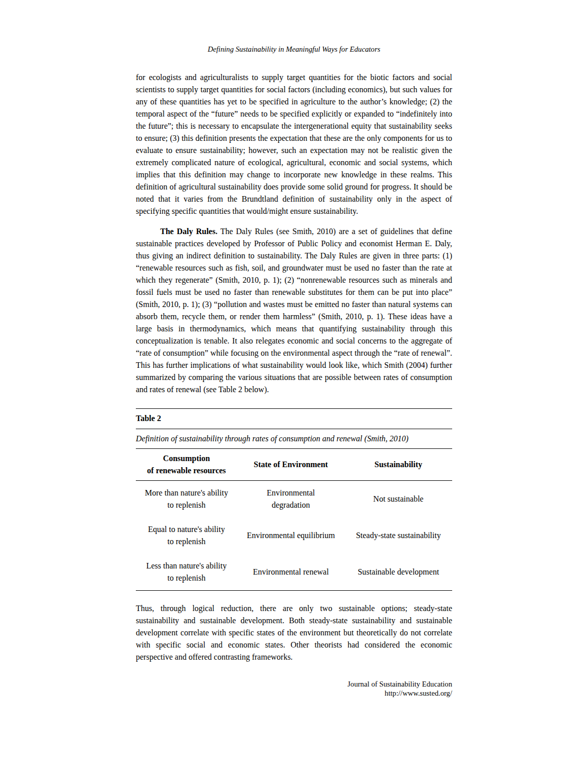Defining Sustainability in Meaningful Ways for Educators
for ecologists and agriculturalists to supply target quantities for the biotic factors and social scientists to supply target quantities for social factors (including economics), but such values for any of these quantities has yet to be specified in agriculture to the author’s knowledge; (2) the temporal aspect of the “future” needs to be specified explicitly or expanded to “indefinitely into the future”; this is necessary to encapsulate the intergenerational equity that sustainability seeks to ensure; (3) this definition presents the expectation that these are the only components for us to evaluate to ensure sustainability; however, such an expectation may not be realistic given the extremely complicated nature of ecological, agricultural, economic and social systems, which implies that this definition may change to incorporate new knowledge in these realms. This definition of agricultural sustainability does provide some solid ground for progress. It should be noted that it varies from the Brundtland definition of sustainability only in the aspect of specifying specific quantities that would/might ensure sustainability.
The Daly Rules. The Daly Rules (see Smith, 2010) are a set of guidelines that define sustainable practices developed by Professor of Public Policy and economist Herman E. Daly, thus giving an indirect definition to sustainability. The Daly Rules are given in three parts: (1) “renewable resources such as fish, soil, and groundwater must be used no faster than the rate at which they regenerate” (Smith, 2010, p. 1); (2) “nonrenewable resources such as minerals and fossil fuels must be used no faster than renewable substitutes for them can be put into place” (Smith, 2010, p. 1); (3) “pollution and wastes must be emitted no faster than natural systems can absorb them, recycle them, or render them harmless” (Smith, 2010, p. 1). These ideas have a large basis in thermodynamics, which means that quantifying sustainability through this conceptualization is tenable. It also relegates economic and social concerns to the aggregate of “rate of consumption” while focusing on the environmental aspect through the “rate of renewal”. This has further implications of what sustainability would look like, which Smith (2004) further summarized by comparing the various situations that are possible between rates of consumption and rates of renewal (see Table 2 below).
| Table 2 |
| --- |
| Definition of sustainability through rates of consumption and renewal (Smith, 2010) |
| Consumption of renewable resources | State of Environment | Sustainability |
| More than nature's ability to replenish | Environmental degradation | Not sustainable |
| Equal to nature's ability to replenish | Environmental equilibrium | Steady-state sustainability |
| Less than nature's ability to replenish | Environmental renewal | Sustainable development |
Thus, through logical reduction, there are only two sustainable options; steady-state sustainability and sustainable development. Both steady-state sustainability and sustainable development correlate with specific states of the environment but theoretically do not correlate with specific social and economic states. Other theorists had considered the economic perspective and offered contrasting frameworks.
Journal of Sustainability Education
http://www.susted.org/